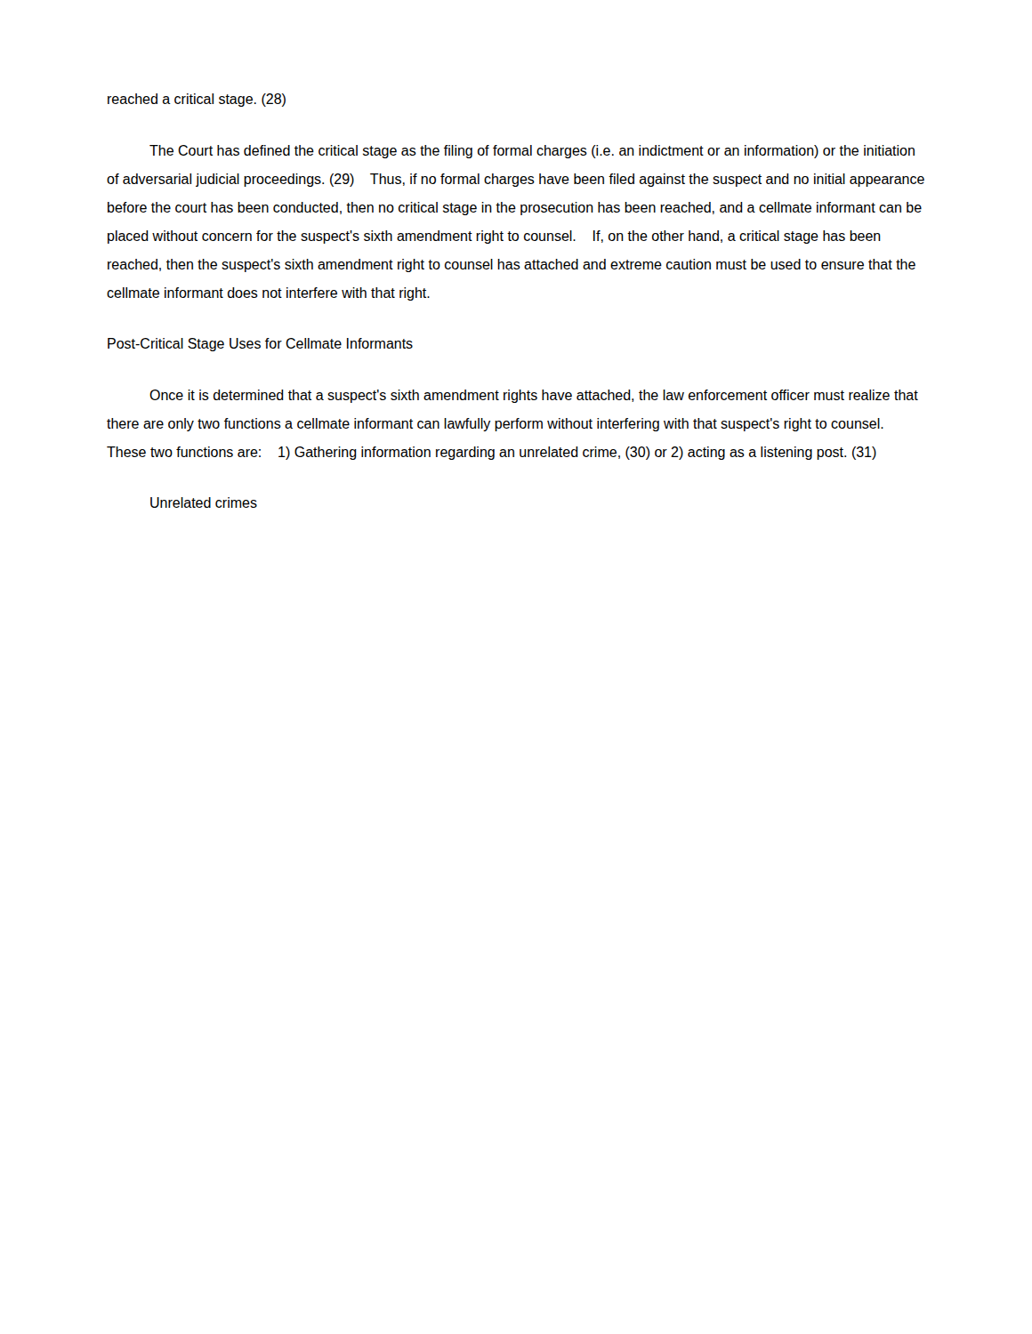reached a critical stage. (28)
The Court has defined the critical stage as the filing of formal charges (i.e. an indictment or an information) or the initiation of adversarial judicial proceedings. (29) Thus, if no formal charges have been filed against the suspect and no initial appearance before the court has been conducted, then no critical stage in the prosecution has been reached, and a cellmate informant can be placed without concern for the suspect's sixth amendment right to counsel. If, on the other hand, a critical stage has been reached, then the suspect's sixth amendment right to counsel has attached and extreme caution must be used to ensure that the cellmate informant does not interfere with that right.
Post-Critical Stage Uses for Cellmate Informants
Once it is determined that a suspect's sixth amendment rights have attached, the law enforcement officer must realize that there are only two functions a cellmate informant can lawfully perform without interfering with that suspect's right to counsel. These two functions are: 1) Gathering information regarding an unrelated crime, (30) or 2) acting as a listening post. (31)
Unrelated crimes